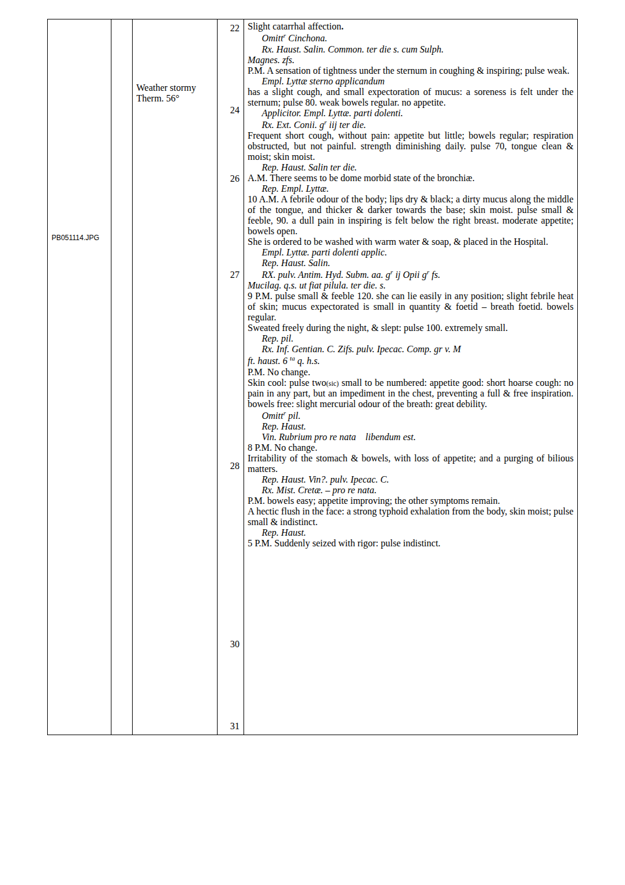| PB051114.JPG | | Weather stormy Therm. 56° | 22 24 26 27 28 30 31 | Slight catarrhal affection . Omitt r Cinchona. Rx. Haust. Salin. Common. ter die s. cum Sulph. Magnes. zfs. P.M. A sensation of tightness under the sternum in coughing & inspiring; pulse weak. Empl. Lyttæ sterno applicandum has a slight cough, and small expectoration of mucus: a soreness is felt under the sternum; pulse 80. weak bowels regular. no appetite. Applicitor. Empl. Lyttæ. parti dolenti. Rx. Ext. Conii. g r iij ter die. Frequent short cough, without pain: appetite but little; bowels regular; respiration obstructed, but not painful. strength diminishing daily. pulse 70, tongue clean & moist; skin moist. Rep. Haust. Salin ter die. A.M. There seems to be dome morbid state of the bronchiæ. Rep. Empl. Lyttæ. 10 A.M. A febrile odour of the body; lips dry & black; a dirty mucus along the middle of the tongue, and thicker & darker towards the base; skin moist. pulse small & feeble, 90. a dull pain in inspiring is felt below the right breast. moderate appetite; bowels open. She is ordered to be washed with warm water & soap, & placed in the Hospital. Empl. Lyttæ. parti dolenti applic. Rep. Haust. Salin. RX. pulv. Antim. Hyd. Subm. aa. g r ij Opii g r fs. Mucilag. q.s. ut fiat pilula. ter die. s. 9 P.M. pulse small & feeble 120. she can lie easily in any position; slight febrile heat of skin; mucus expectorated is small in quantity & foetid – breath foetid. bowels regular. Sweated freely during the night, & slept: pulse 100. extremely small. Rep. pil. Rx. Inf. Gentian. C. Zifs. pulv. Ipecac. Comp. gr v. M ft. haust. 6 ta q. h.s. P.M. No change. Skin cool: pulse two (sic) small to be numbered: appetite good: short hoarse cough: no pain in any part, but an impediment in the chest, preventing a full & free inspiration. bowels free: slight mercurial odour of the breath: great debility. Omitt r pil. Rep. Haust. Vin. Rubrium pro re nata libendum est. 8 P.M. No change. Irritability of the stomach & bowels, with loss of appetite; and a purging of bilious matters. Rep. Haust. Vin?. pulv. Ipecac. C. Rx. Mist. Cretæ. – pro re nata. P.M. bowels easy; appetite improving; the other symptoms remain. A hectic flush in the face: a strong typhoid exhalation from the body, skin moist; pulse small & indistinct. Rep. Haust. 5 P.M. Suddenly seized with rigor: pulse indistinct. |